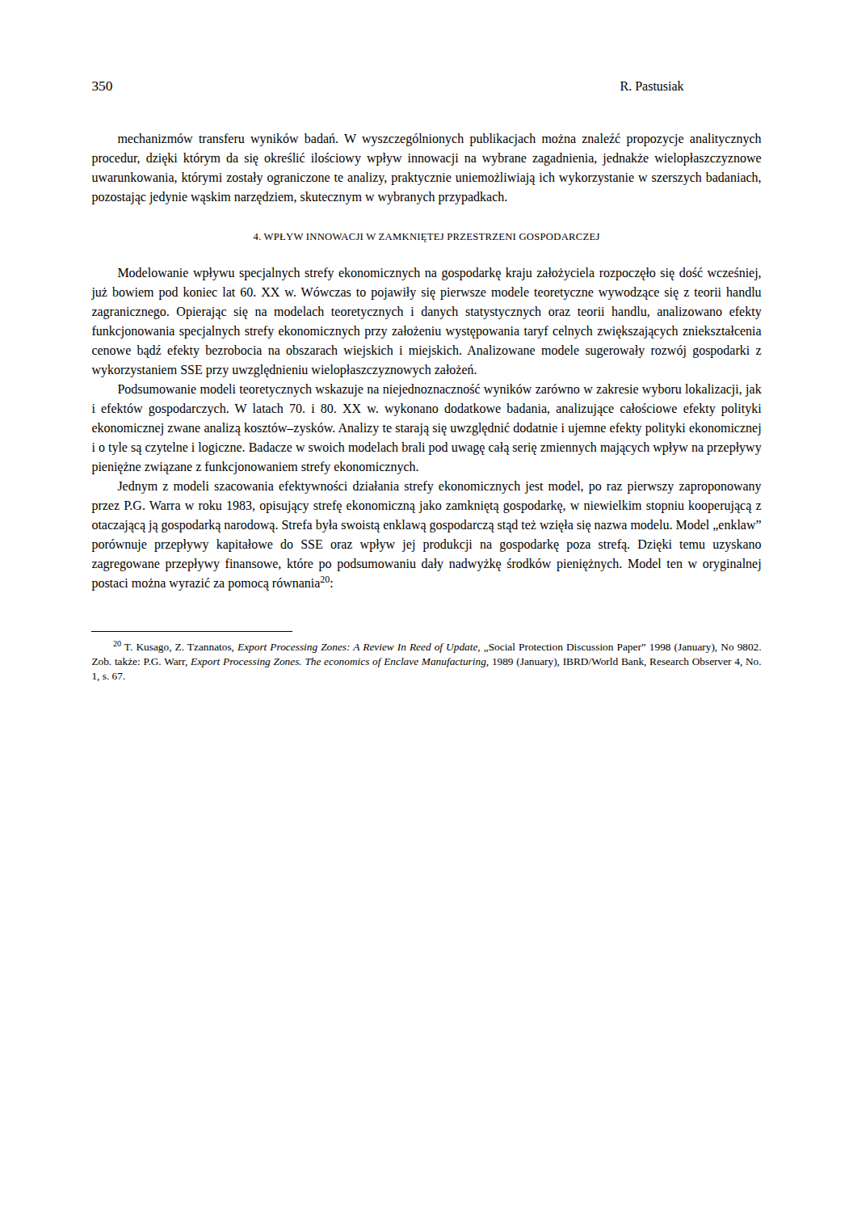350 R. Pastusiak
mechanizmów transferu wyników badań. W wyszczególnionych publikacjach można znaleźć propozycje analitycznych procedur, dzięki którym da się określić ilościowy wpływ innowacji na wybrane zagadnienia, jednakże wielopłaszczyznowe uwarunkowania, którymi zostały ograniczone te analizy, praktycznie uniemożliwiają ich wykorzystanie w szerszych badaniach, pozostając jedynie wąskim narzędziem, skutecznym w wybranych przypadkach.
4. Wpływ innowacji w zamkniętej przestrzeni gospodarczej
Modelowanie wpływu specjalnych strefy ekonomicznych na gospodarkę kraju założyciela rozpoczęło się dość wcześniej, już bowiem pod koniec lat 60. XX w. Wówczas to pojawiły się pierwsze modele teoretyczne wywodzące się z teorii handlu zagranicznego. Opierając się na modelach teoretycznych i danych statystycznych oraz teorii handlu, analizowano efekty funkcjonowania specjalnych strefy ekonomicznych przy założeniu występowania taryf celnych zwiększających zniekształcenia cenowe bądź efekty bezrobocia na obszarach wiejskich i miejskich. Analizowane modele sugerowały rozwój gospodarki z wykorzystaniem SSE przy uwzględnieniu wielopłaszczyznowych założeń.
Podsumowanie modeli teoretycznych wskazuje na niejednoznaczność wyników zarówno w zakresie wyboru lokalizacji, jak i efektów gospodarczych. W latach 70. i 80. XX w. wykonano dodatkowe badania, analizujące całościowe efekty polityki ekonomicznej zwane analizą kosztów–zysków. Analizy te starają się uwzględnić dodatnie i ujemne efekty polityki ekonomicznej i o tyle są czytelne i logiczne. Badacze w swoich modelach brali pod uwagę całą serię zmiennych mających wpływ na przepływy pieniężne związane z funkcjonowaniem strefy ekonomicznych.
Jednym z modeli szacowania efektywności działania strefy ekonomicznych jest model, po raz pierwszy zaproponowany przez P.G. Warra w roku 1983, opisujący strefę ekonomiczną jako zamkniętą gospodarkę, w niewielkim stopniu kooperującą z otaczającą ją gospodarką narodową. Strefa była swoistą enklawą gospodarczą stąd też wzięła się nazwa modelu. Model „enklaw” porównuje przepływy kapitałowe do SSE oraz wpływ jej produkcji na gospodarkę poza strefą. Dzięki temu uzyskano zagregowane przepływy finansowe, które po podsumowaniu dały nadwyżkę środków pieniężnych. Model ten w oryginalnej postaci można wyrazić za pomocą równania20:
20 T. Kusago, Z. Tzannatos, Export Processing Zones: A Review In Reed of Update, „Social Protection Discussion Paper” 1998 (January), No 9802. Zob. także: P.G. Warr, Export Processing Zones. The economics of Enclave Manufacturing, 1989 (January), IBRD/World Bank, Research Observer 4, No. 1, s. 67.